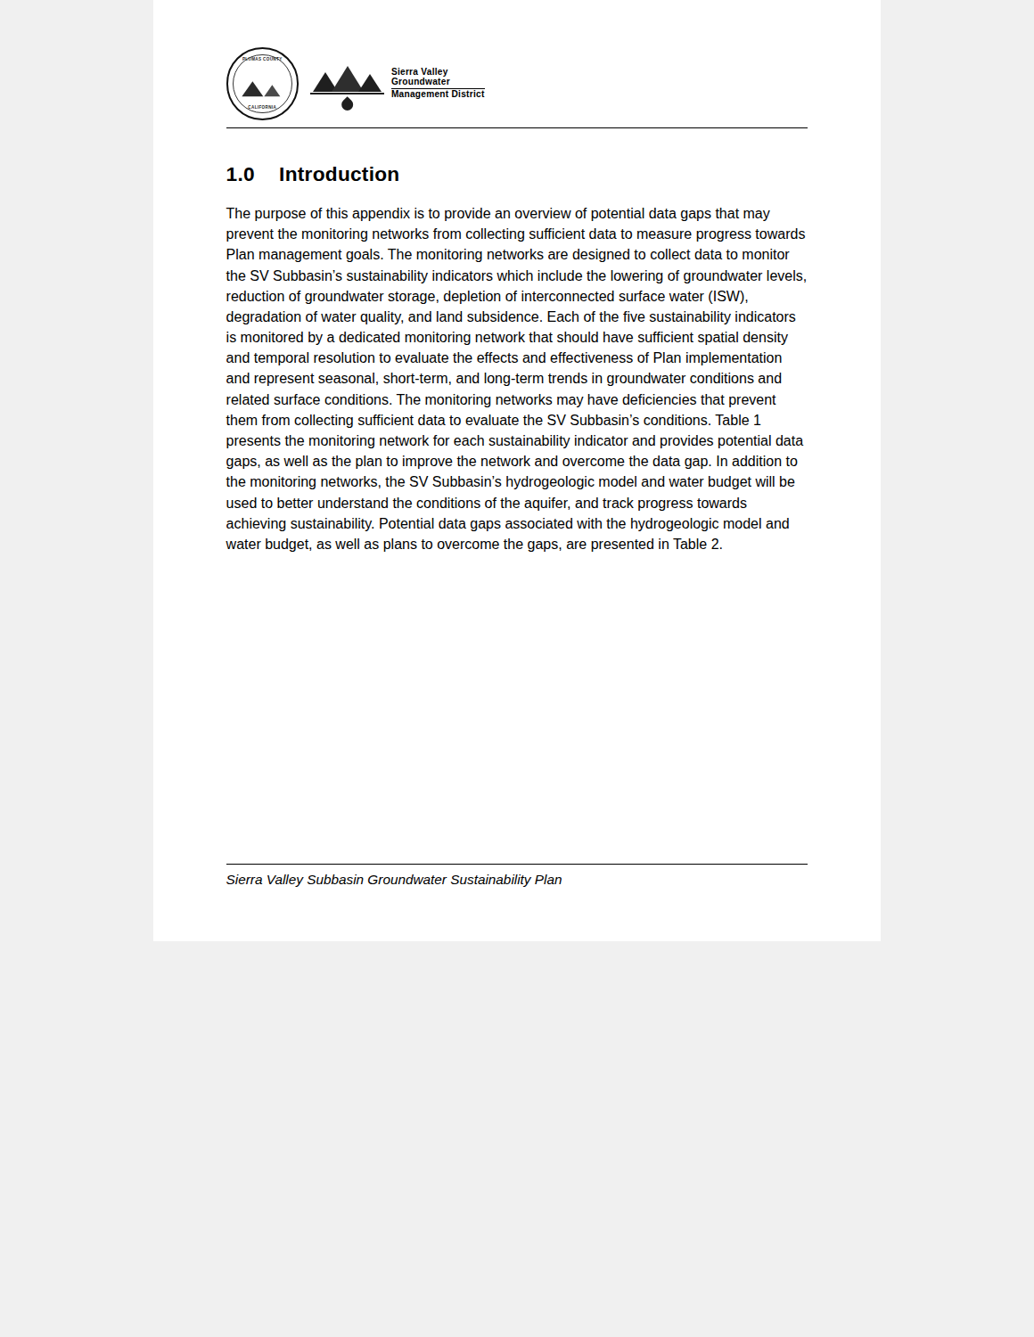Plumas County California
Sierra Valley Groundwater Management District
1.0 Introduction
The purpose of this appendix is to provide an overview of potential data gaps that may prevent the monitoring networks from collecting sufficient data to measure progress towards Plan management goals. The monitoring networks are designed to collect data to monitor the SV Subbasin’s sustainability indicators which include the lowering of groundwater levels, reduction of groundwater storage, depletion of interconnected surface water (ISW), degradation of water quality, and land subsidence. Each of the five sustainability indicators is monitored by a dedicated monitoring network that should have sufficient spatial density and temporal resolution to evaluate the effects and effectiveness of Plan implementation and represent seasonal, short-term, and long-term trends in groundwater conditions and related surface conditions. The monitoring networks may have deficiencies that prevent them from collecting sufficient data to evaluate the SV Subbasin’s conditions. Table 1 presents the monitoring network for each sustainability indicator and provides potential data gaps, as well as the plan to improve the network and overcome the data gap. In addition to the monitoring networks, the SV Subbasin’s hydrogeologic model and water budget will be used to better understand the conditions of the aquifer, and track progress towards achieving sustainability. Potential data gaps associated with the hydrogeologic model and water budget, as well as plans to overcome the gaps, are presented in Table 2.
Sierra Valley Subbasin Groundwater Sustainability Plan